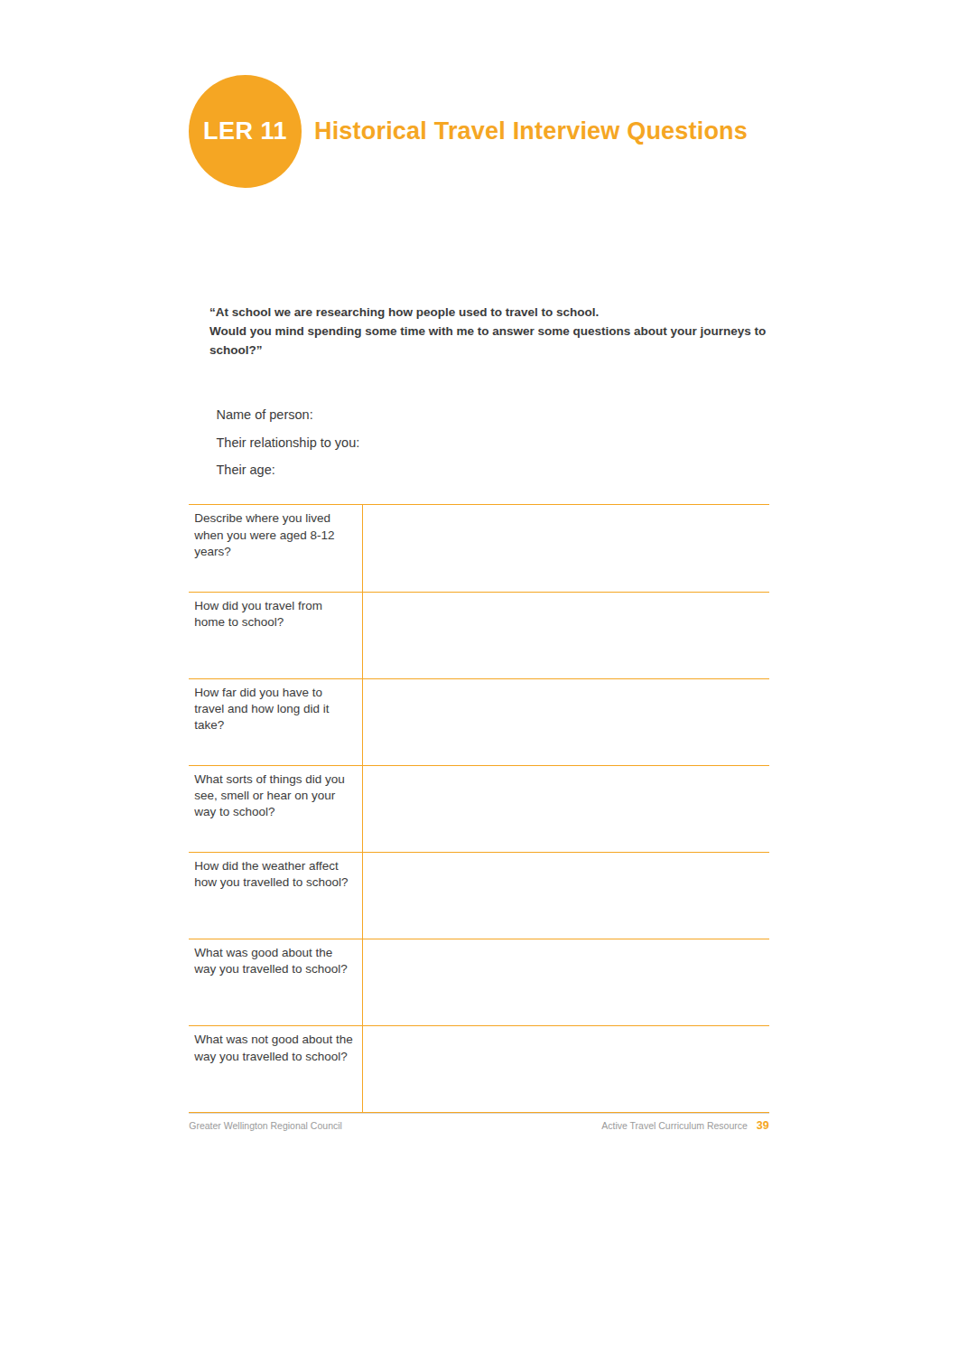LER 11
Historical Travel Interview Questions
“At school we are researching how people used to travel to school.
Would you mind spending some time with me to answer some questions about your journeys to school?”
Name of person:
Their relationship to you:
Their age:
| Describe where you lived when you were aged 8-12 years? | |
| How did you travel from home to school? | |
| How far did you have to travel and how long did it take? | |
| What sorts of things did you see, smell or hear on your way to school? | |
| How did the weather affect how you travelled to school? | |
| What was good about the way you travelled to school? | |
| What was not good about the way you travelled to school? | |
Greater Wellington Regional Council
Active Travel Curriculum Resource 39